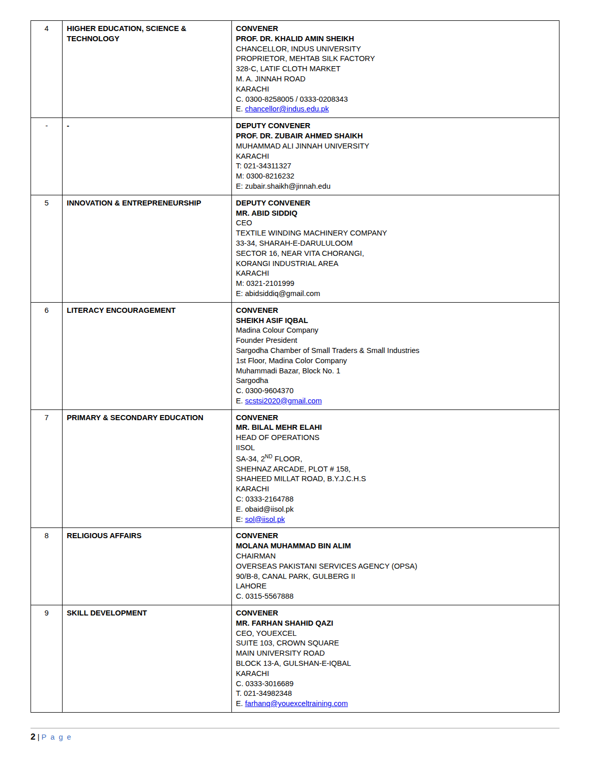| 4 | HIGHER EDUCATION, SCIENCE & TECHNOLOGY | CONVENER PROF. DR. KHALID AMIN SHEIKH CHANCELLOR, INDUS UNIVERSITY PROPRIETOR, MEHTAB SILK FACTORY 328-C, LATIF CLOTH MARKET M. A. JINNAH ROAD KARACHI C. 0300-8258005 / 0333-0208343 E. chancellor@indus.edu.pk |
| - | - | DEPUTY CONVENER PROF. DR. ZUBAIR AHMED SHAIKH MUHAMMAD ALI JINNAH UNIVERSITY KARACHI T: 021-34311327 M: 0300-8216232 E: zubair.shaikh@jinnah.edu |
| 5 | INNOVATION & ENTREPRENEURSHIP | DEPUTY CONVENER MR. ABID SIDDIQ CEO TEXTILE WINDING MACHINERY COMPANY 33-34, SHARAH-E-DARULULOOM SECTOR 16, NEAR VITA CHORANGI, KORANGI INDUSTRIAL AREA KARACHI M: 0321-2101999 E: abidsiddiq@gmail.com |
| 6 | LITERACY ENCOURAGEMENT | CONVENER SHEIKH ASIF IQBAL Madina Colour Company Founder President Sargodha Chamber of Small Traders & Small Industries 1st Floor, Madina Color Company Muhammadi Bazar, Block No. 1 Sargodha C. 0300-9604370 E. scstsi2020@gmail.com |
| 7 | PRIMARY & SECONDARY EDUCATION | CONVENER MR. BILAL MEHR ELAHI HEAD OF OPERATIONS IISOL SA-34, 2 ND FLOOR, SHEHNAZ ARCADE, PLOT # 158, SHAHEED MILLAT ROAD, B.Y.J.C.H.S KARACHI C: 0333-2164788 E. obaid@iisol.pk E: sol@iisol.pk |
| 8 | RELIGIOUS AFFAIRS | CONVENER MOLANA MUHAMMAD BIN ALIM CHAIRMAN OVERSEAS PAKISTANI SERVICES AGENCY (OPSA) 90/B-8, CANAL PARK, GULBERG II LAHORE C. 0315-5567888 |
| 9 | SKILL DEVELOPMENT | CONVENER MR. FARHAN SHAHID QAZI CEO, YOUEXCEL SUITE 103, CROWN SQUARE MAIN UNIVERSITY ROAD BLOCK 13-A, GULSHAN-E-IQBAL KARACHI C. 0333-3016689 T. 021-34982348 E. farhanq@youexceltraining.com |
2 | P a g e